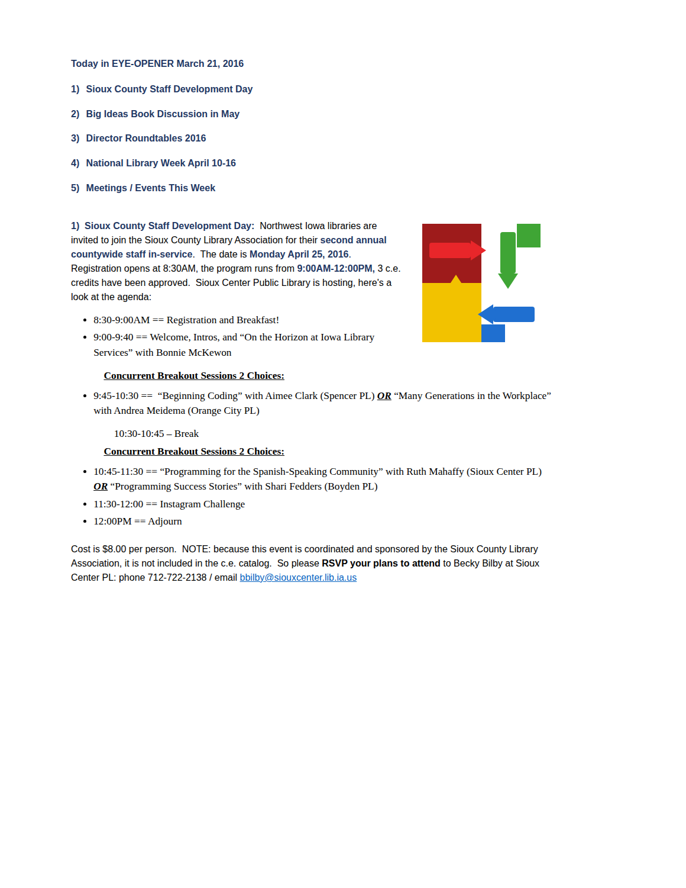Today in EYE-OPENER March 21, 2016
1) Sioux County Staff Development Day
2) Big Ideas Book Discussion in May
3) Director Roundtables 2016
4) National Library Week April 10-16
5) Meetings / Events This Week
1) Sioux County Staff Development Day: Northwest Iowa libraries are invited to join the Sioux County Library Association for their second annual countywide staff in-service. The date is Monday April 25, 2016. Registration opens at 8:30AM, the program runs from 9:00AM-12:00PM, 3 c.e. credits have been approved. Sioux Center Public Library is hosting, here's a look at the agenda:
8:30-9:00AM == Registration and Breakfast!
9:00-9:40 == Welcome, Intros, and “On the Horizon at Iowa Library Services” with Bonnie McKewon
Concurrent Breakout Sessions 2 Choices:
9:45-10:30 == “Beginning Coding” with Aimee Clark (Spencer PL) OR “Many Generations in the Workplace” with Andrea Meidema (Orange City PL)
10:30-10:45 – Break
Concurrent Breakout Sessions 2 Choices:
10:45-11:30 == “Programming for the Spanish-Speaking Community” with Ruth Mahaffy (Sioux Center PL) OR “Programming Success Stories” with Shari Fedders (Boyden PL)
11:30-12:00 == Instagram Challenge
12:00PM == Adjourn
Cost is $8.00 per person. NOTE: because this event is coordinated and sponsored by the Sioux County Library Association, it is not included in the c.e. catalog. So please RSVP your plans to attend to Becky Bilby at Sioux Center PL: phone 712-722-2138 / email bbilby@siouxcenter.lib.ia.us